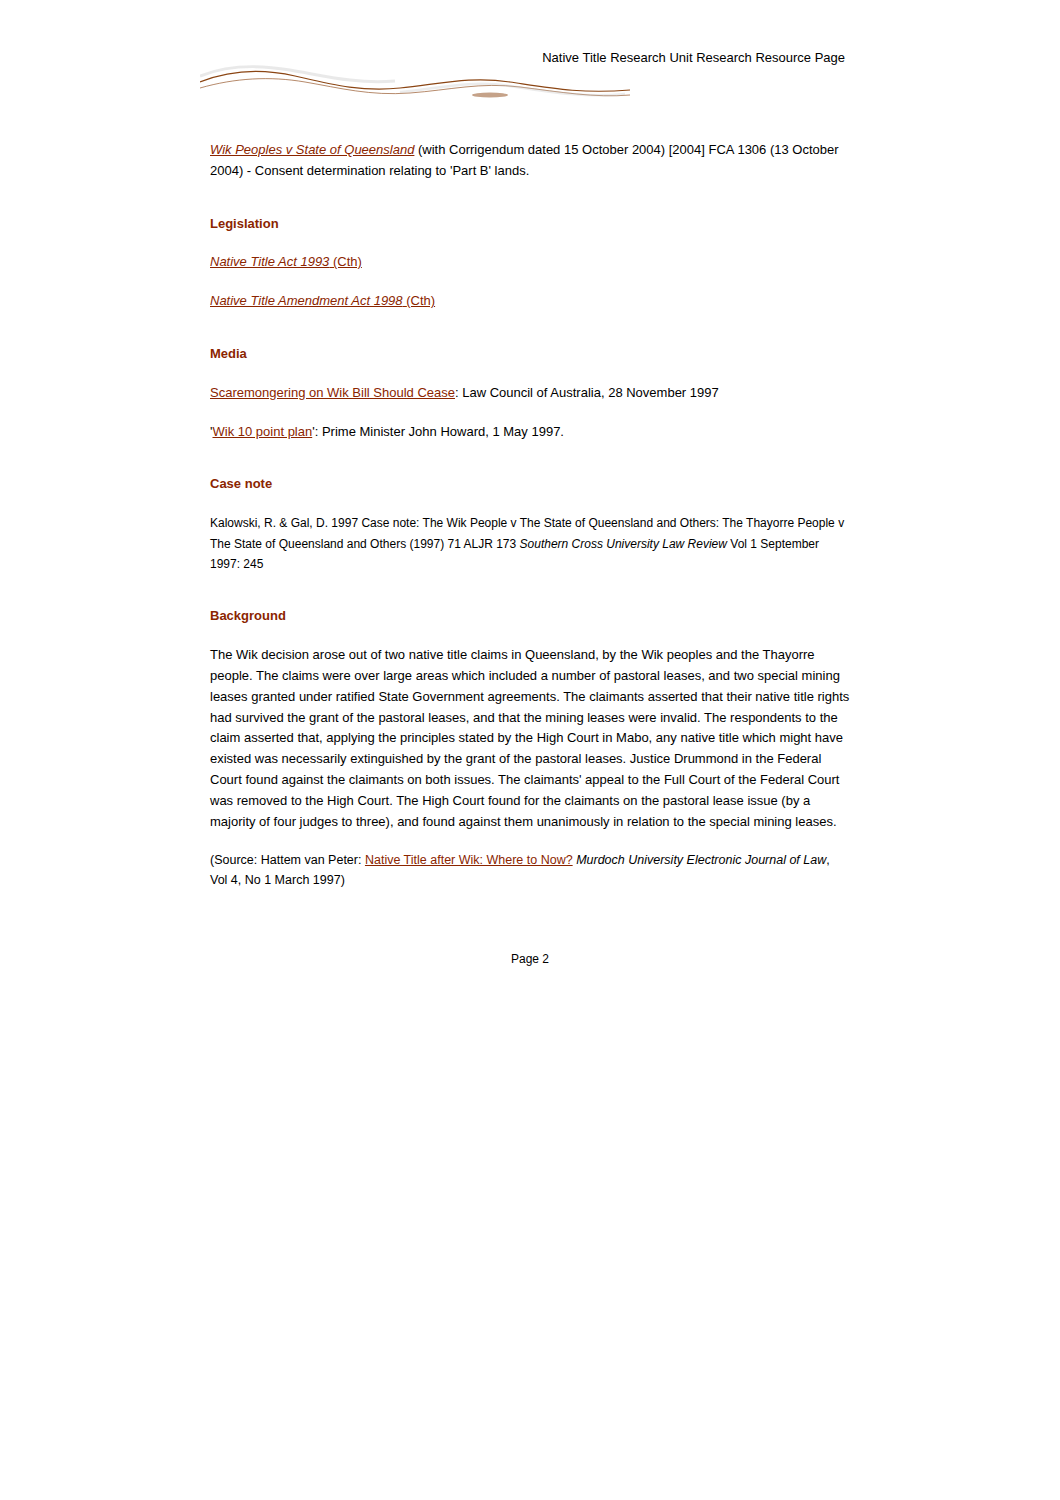Native Title Research Unit Research Resource Page
Wik Peoples v State of Queensland (with Corrigendum dated 15 October 2004) [2004] FCA 1306 (13 October 2004) - Consent determination relating to 'Part B' lands.
Legislation
Native Title Act 1993 (Cth)
Native Title Amendment Act 1998 (Cth)
Media
Scaremongering on Wik Bill Should Cease: Law Council of Australia, 28 November 1997
'Wik 10 point plan': Prime Minister John Howard, 1 May 1997.
Case note
Kalowski, R. & Gal, D. 1997 Case note: The Wik People v The State of Queensland and Others: The Thayorre People v The State of Queensland and Others (1997) 71 ALJR 173 Southern Cross University Law Review Vol 1 September 1997: 245
Background
The Wik decision arose out of two native title claims in Queensland, by the Wik peoples and the Thayorre people. The claims were over large areas which included a number of pastoral leases, and two special mining leases granted under ratified State Government agreements. The claimants asserted that their native title rights had survived the grant of the pastoral leases, and that the mining leases were invalid. The respondents to the claim asserted that, applying the principles stated by the High Court in Mabo, any native title which might have existed was necessarily extinguished by the grant of the pastoral leases. Justice Drummond in the Federal Court found against the claimants on both issues. The claimants' appeal to the Full Court of the Federal Court was removed to the High Court. The High Court found for the claimants on the pastoral lease issue (by a majority of four judges to three), and found against them unanimously in relation to the special mining leases.
(Source: Hattem van Peter: Native Title after Wik: Where to Now? Murdoch University Electronic Journal of Law, Vol 4, No 1 March 1997)
Page 2